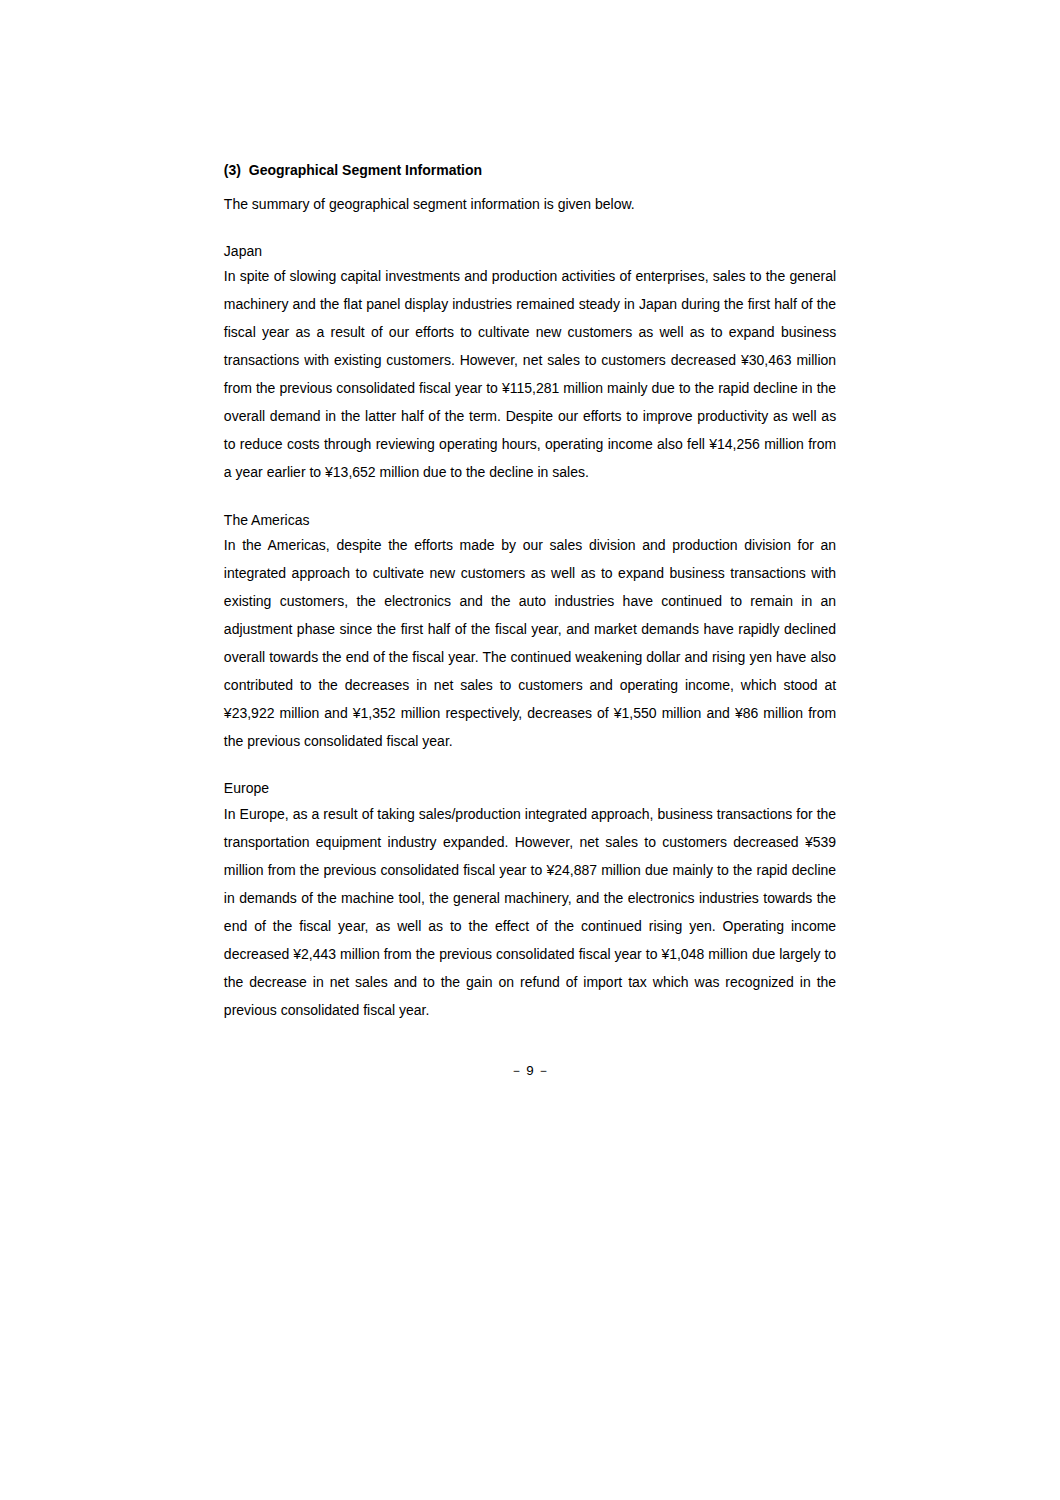(3) Geographical Segment Information
The summary of geographical segment information is given below.
Japan
In spite of slowing capital investments and production activities of enterprises, sales to the general machinery and the flat panel display industries remained steady in Japan during the first half of the fiscal year as a result of our efforts to cultivate new customers as well as to expand business transactions with existing customers. However, net sales to customers decreased ¥30,463 million from the previous consolidated fiscal year to ¥115,281 million mainly due to the rapid decline in the overall demand in the latter half of the term. Despite our efforts to improve productivity as well as to reduce costs through reviewing operating hours, operating income also fell ¥14,256 million from a year earlier to ¥13,652 million due to the decline in sales.
The Americas
In the Americas, despite the efforts made by our sales division and production division for an integrated approach to cultivate new customers as well as to expand business transactions with existing customers, the electronics and the auto industries have continued to remain in an adjustment phase since the first half of the fiscal year, and market demands have rapidly declined overall towards the end of the fiscal year. The continued weakening dollar and rising yen have also contributed to the decreases in net sales to customers and operating income, which stood at ¥23,922 million and ¥1,352 million respectively, decreases of ¥1,550 million and ¥86 million from the previous consolidated fiscal year.
Europe
In Europe, as a result of taking sales/production integrated approach, business transactions for the transportation equipment industry expanded. However, net sales to customers decreased ¥539 million from the previous consolidated fiscal year to ¥24,887 million due mainly to the rapid decline in demands of the machine tool, the general machinery, and the electronics industries towards the end of the fiscal year, as well as to the effect of the continued rising yen. Operating income decreased ¥2,443 million from the previous consolidated fiscal year to ¥1,048 million due largely to the decrease in net sales and to the gain on refund of import tax which was recognized in the previous consolidated fiscal year.
－ 9 －